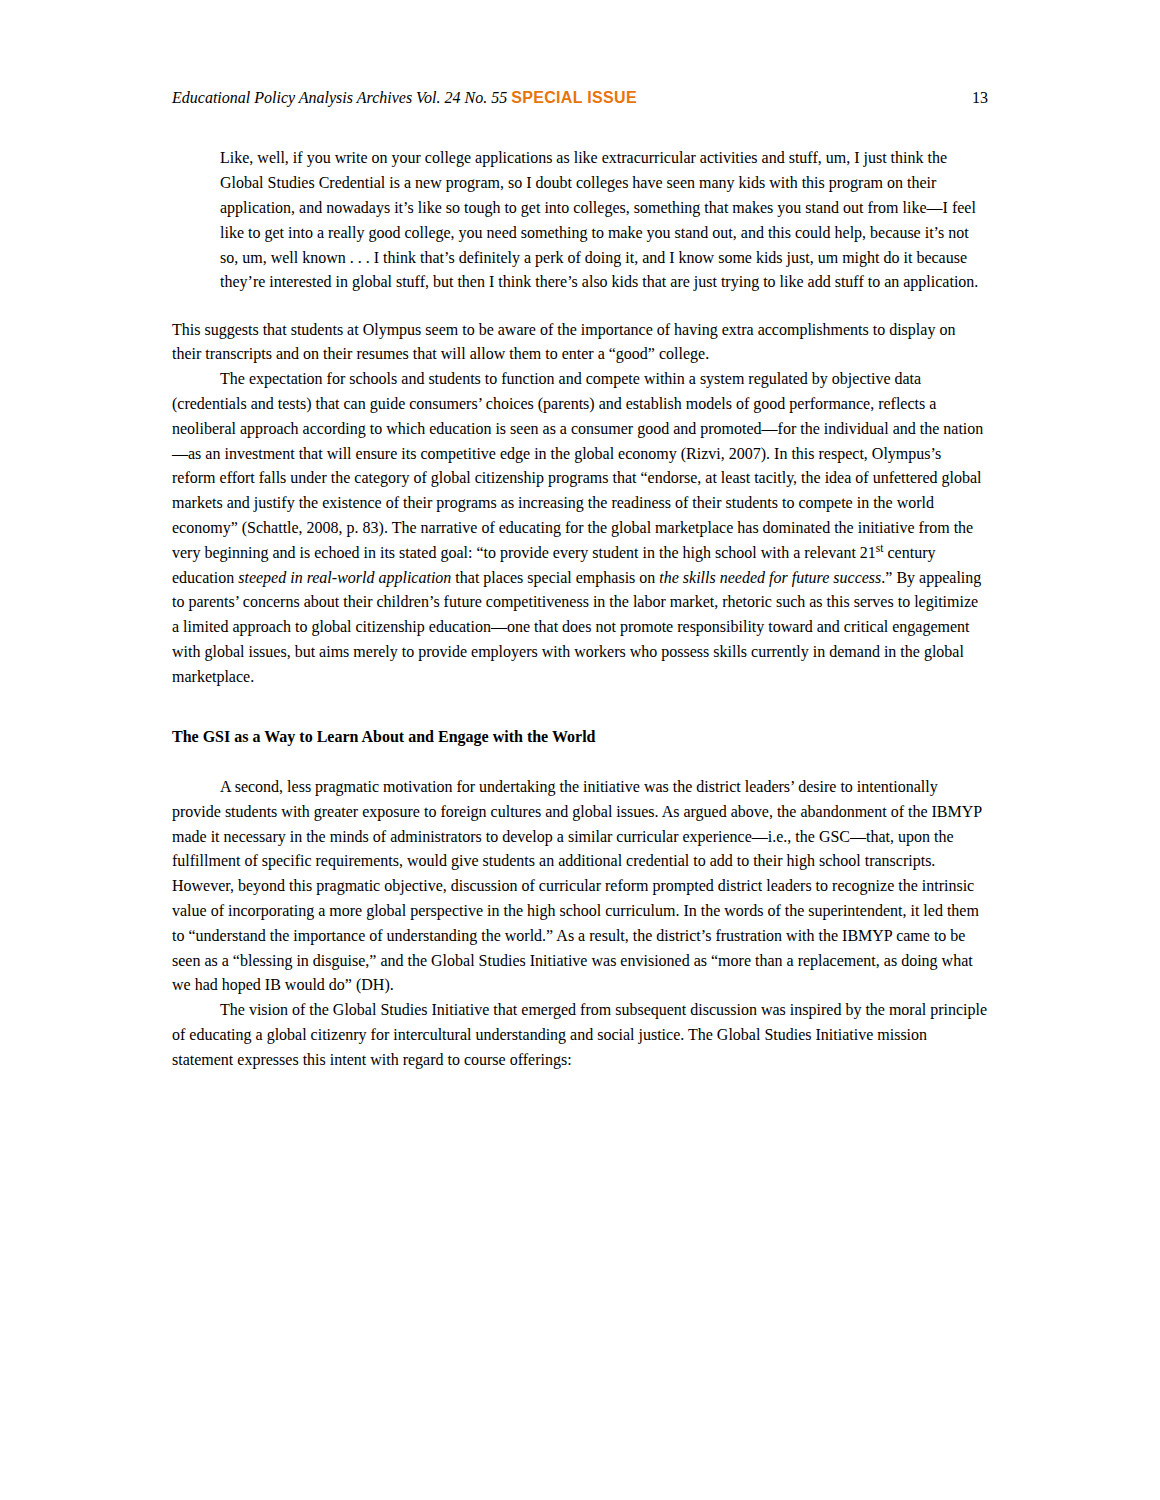Educational Policy Analysis Archives Vol. 24 No. 55 SPECIAL ISSUE 13
Like, well, if you write on your college applications as like extracurricular activities and stuff, um, I just think the Global Studies Credential is a new program, so I doubt colleges have seen many kids with this program on their application, and nowadays it’s like so tough to get into colleges, something that makes you stand out from like—I feel like to get into a really good college, you need something to make you stand out, and this could help, because it’s not so, um, well known . . . I think that’s definitely a perk of doing it, and I know some kids just, um might do it because they’re interested in global stuff, but then I think there’s also kids that are just trying to like add stuff to an application.
This suggests that students at Olympus seem to be aware of the importance of having extra accomplishments to display on their transcripts and on their resumes that will allow them to enter a “good” college.
The expectation for schools and students to function and compete within a system regulated by objective data (credentials and tests) that can guide consumers’ choices (parents) and establish models of good performance, reflects a neoliberal approach according to which education is seen as a consumer good and promoted—for the individual and the nation—as an investment that will ensure its competitive edge in the global economy (Rizvi, 2007). In this respect, Olympus’s reform effort falls under the category of global citizenship programs that “endorse, at least tacitly, the idea of unfettered global markets and justify the existence of their programs as increasing the readiness of their students to compete in the world economy” (Schattle, 2008, p. 83). The narrative of educating for the global marketplace has dominated the initiative from the very beginning and is echoed in its stated goal: “to provide every student in the high school with a relevant 21st century education steeped in real-world application that places special emphasis on the skills needed for future success.” By appealing to parents’ concerns about their children’s future competitiveness in the labor market, rhetoric such as this serves to legitimize a limited approach to global citizenship education—one that does not promote responsibility toward and critical engagement with global issues, but aims merely to provide employers with workers who possess skills currently in demand in the global marketplace.
The GSI as a Way to Learn About and Engage with the World
A second, less pragmatic motivation for undertaking the initiative was the district leaders’ desire to intentionally provide students with greater exposure to foreign cultures and global issues. As argued above, the abandonment of the IBMYP made it necessary in the minds of administrators to develop a similar curricular experience—i.e., the GSC—that, upon the fulfillment of specific requirements, would give students an additional credential to add to their high school transcripts. However, beyond this pragmatic objective, discussion of curricular reform prompted district leaders to recognize the intrinsic value of incorporating a more global perspective in the high school curriculum. In the words of the superintendent, it led them to “understand the importance of understanding the world.” As a result, the district’s frustration with the IBMYP came to be seen as a “blessing in disguise,” and the Global Studies Initiative was envisioned as “more than a replacement, as doing what we had hoped IB would do” (DH).
The vision of the Global Studies Initiative that emerged from subsequent discussion was inspired by the moral principle of educating a global citizenry for intercultural understanding and social justice. The Global Studies Initiative mission statement expresses this intent with regard to course offerings: